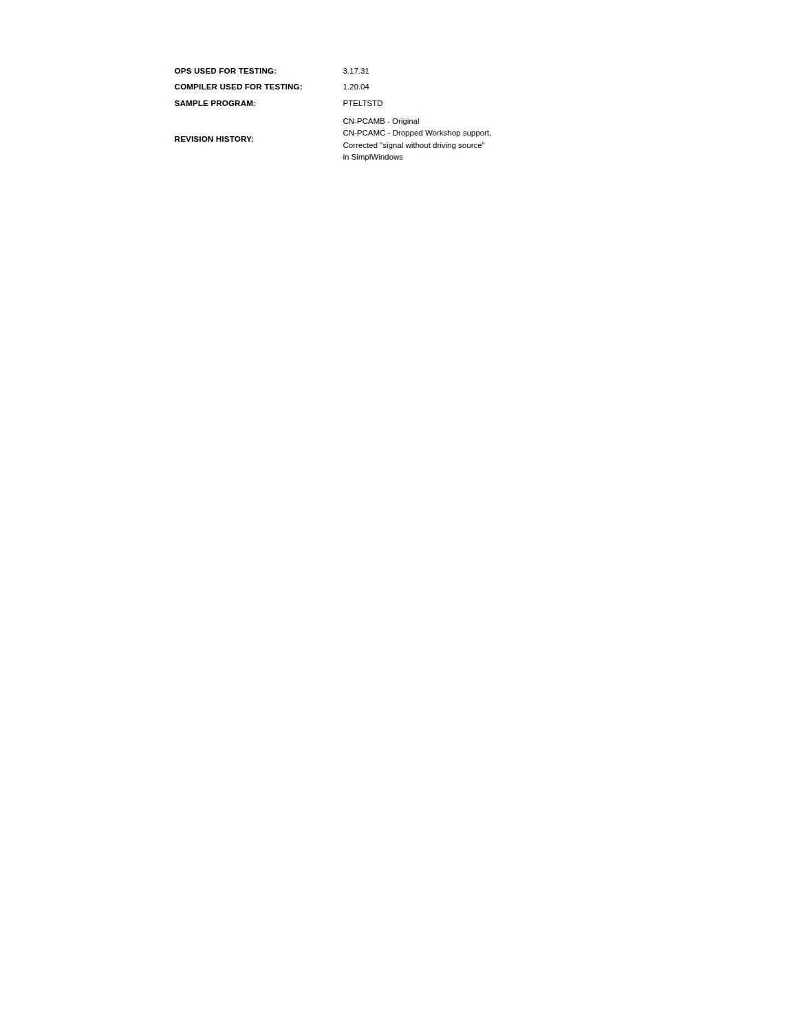| OPS USED FOR TESTING: | 3.17.31 |
| COMPILER USED FOR TESTING: | 1.20.04 |
| SAMPLE PROGRAM: | PTELTSTD |
| REVISION HISTORY: | CN-PCAMB - Original CN-PCAMC - Dropped Workshop support, Corrected "signal without driving source" in SimplWindows |